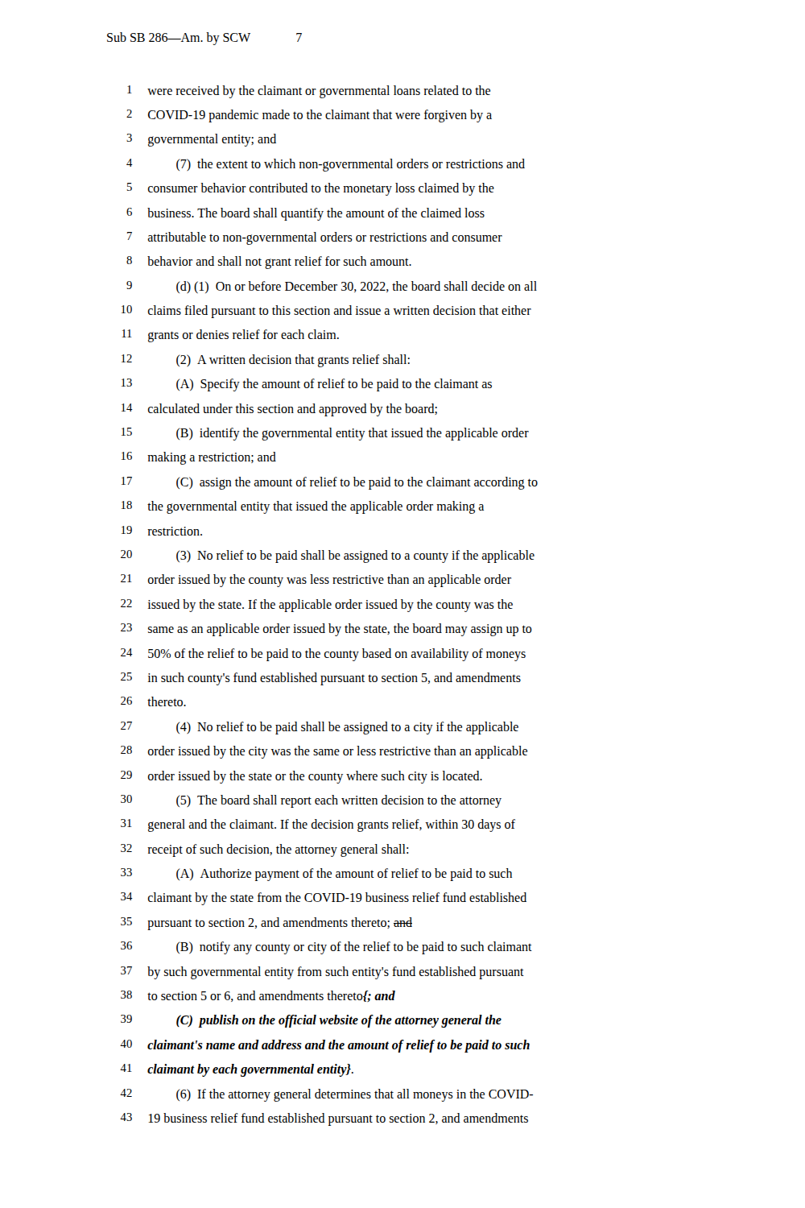Sub SB 286—Am. by SCW 7
were received by the claimant or governmental loans related to the
COVID-19 pandemic made to the claimant that were forgiven by a
governmental entity; and
(7) the extent to which non-governmental orders or restrictions and
consumer behavior contributed to the monetary loss claimed by the
business. The board shall quantify the amount of the claimed loss
attributable to non-governmental orders or restrictions and consumer
behavior and shall not grant relief for such amount.
(d) (1) On or before December 30, 2022, the board shall decide on all
claims filed pursuant to this section and issue a written decision that either
grants or denies relief for each claim.
(2) A written decision that grants relief shall:
(A) Specify the amount of relief to be paid to the claimant as
calculated under this section and approved by the board;
(B) identify the governmental entity that issued the applicable order
making a restriction; and
(C) assign the amount of relief to be paid to the claimant according to
the governmental entity that issued the applicable order making a
restriction.
(3) No relief to be paid shall be assigned to a county if the applicable
order issued by the county was less restrictive than an applicable order
issued by the state. If the applicable order issued by the county was the
same as an applicable order issued by the state, the board may assign up to
50% of the relief to be paid to the county based on availability of moneys
in such county's fund established pursuant to section 5, and amendments
thereto.
(4) No relief to be paid shall be assigned to a city if the applicable
order issued by the city was the same or less restrictive than an applicable
order issued by the state or the county where such city is located.
(5) The board shall report each written decision to the attorney
general and the claimant. If the decision grants relief, within 30 days of
receipt of such decision, the attorney general shall:
(A) Authorize payment of the amount of relief to be paid to such
claimant by the state from the COVID-19 business relief fund established
pursuant to section 2, and amendments thereto; and
(B) notify any county or city of the relief to be paid to such claimant
by such governmental entity from such entity's fund established pursuant
to section 5 or 6, and amendments thereto{; and
(C) publish on the official website of the attorney general the
claimant's name and address and the amount of relief to be paid to such
claimant by each governmental entity}.
(6) If the attorney general determines that all moneys in the COVID-
19 business relief fund established pursuant to section 2, and amendments